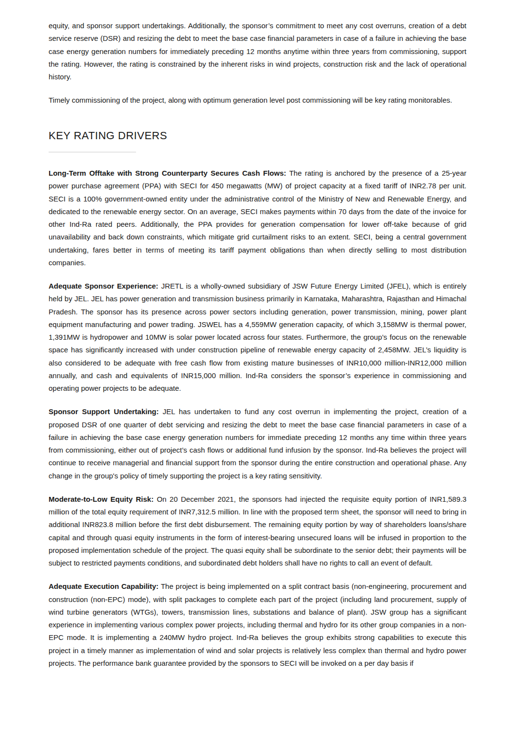equity, and sponsor support undertakings. Additionally, the sponsor’s commitment to meet any cost overruns, creation of a debt service reserve (DSR) and resizing the debt to meet the base case financial parameters in case of a failure in achieving the base case energy generation numbers for immediately preceding 12 months anytime within three years from commissioning, support the rating. However, the rating is constrained by the inherent risks in wind projects, construction risk and the lack of operational history.
Timely commissioning of the project, along with optimum generation level post commissioning will be key rating monitorables.
KEY RATING DRIVERS
Long-Term Offtake with Strong Counterparty Secures Cash Flows: The rating is anchored by the presence of a 25-year power purchase agreement (PPA) with SECI for 450 megawatts (MW) of project capacity at a fixed tariff of INR2.78 per unit. SECI is a 100% government-owned entity under the administrative control of the Ministry of New and Renewable Energy, and dedicated to the renewable energy sector. On an average, SECI makes payments within 70 days from the date of the invoice for other Ind-Ra rated peers. Additionally, the PPA provides for generation compensation for lower off-take because of grid unavailability and back down constraints, which mitigate grid curtailment risks to an extent. SECI, being a central government undertaking, fares better in terms of meeting its tariff payment obligations than when directly selling to most distribution companies.
Adequate Sponsor Experience: JRETL is a wholly-owned subsidiary of JSW Future Energy Limited (JFEL), which is entirely held by JEL. JEL has power generation and transmission business primarily in Karnataka, Maharashtra, Rajasthan and Himachal Pradesh. The sponsor has its presence across power sectors including generation, power transmission, mining, power plant equipment manufacturing and power trading. JSWEL has a 4,559MW generation capacity, of which 3,158MW is thermal power, 1,391MW is hydropower and 10MW is solar power located across four states. Furthermore, the group’s focus on the renewable space has significantly increased with under construction pipeline of renewable energy capacity of 2,458MW. JEL’s liquidity is also considered to be adequate with free cash flow from existing mature businesses of INR10,000 million-INR12,000 million annually, and cash and equivalents of INR15,000 million. Ind-Ra considers the sponsor’s experience in commissioning and operating power projects to be adequate.
Sponsor Support Undertaking: JEL has undertaken to fund any cost overrun in implementing the project, creation of a proposed DSR of one quarter of debt servicing and resizing the debt to meet the base case financial parameters in case of a failure in achieving the base case energy generation numbers for immediate preceding 12 months any time within three years from commissioning, either out of project’s cash flows or additional fund infusion by the sponsor. Ind-Ra believes the project will continue to receive managerial and financial support from the sponsor during the entire construction and operational phase. Any change in the group's policy of timely supporting the project is a key rating sensitivity.
Moderate-to-Low Equity Risk: On 20 December 2021, the sponsors had injected the requisite equity portion of INR1,589.3 million of the total equity requirement of INR7,312.5 million. In line with the proposed term sheet, the sponsor will need to bring in additional INR823.8 million before the first debt disbursement. The remaining equity portion by way of shareholders loans/share capital and through quasi equity instruments in the form of interest-bearing unsecured loans will be infused in proportion to the proposed implementation schedule of the project. The quasi equity shall be subordinate to the senior debt; their payments will be subject to restricted payments conditions, and subordinated debt holders shall have no rights to call an event of default.
Adequate Execution Capability: The project is being implemented on a split contract basis (non-engineering, procurement and construction (non-EPC) mode), with split packages to complete each part of the project (including land procurement, supply of wind turbine generators (WTGs), towers, transmission lines, substations and balance of plant). JSW group has a significant experience in implementing various complex power projects, including thermal and hydro for its other group companies in a non-EPC mode. It is implementing a 240MW hydro project. Ind-Ra believes the group exhibits strong capabilities to execute this project in a timely manner as implementation of wind and solar projects is relatively less complex than thermal and hydro power projects. The performance bank guarantee provided by the sponsors to SECI will be invoked on a per day basis if